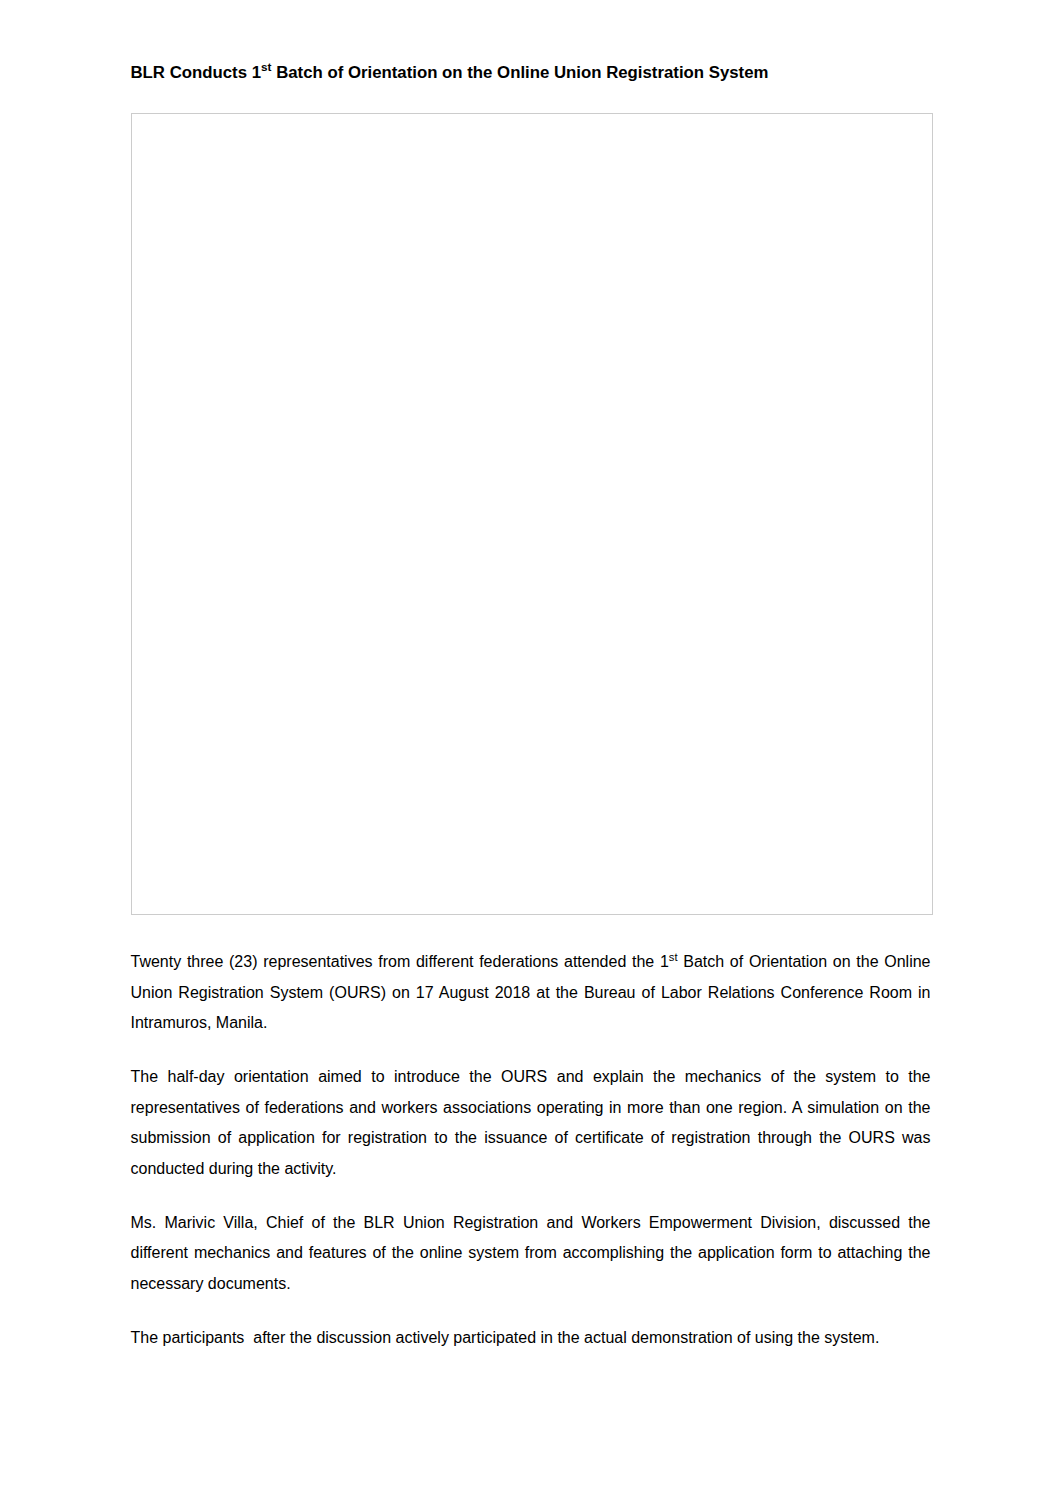BLR Conducts 1st Batch of Orientation on the Online Union Registration System
Twenty three (23) representatives from different federations attended the 1st Batch of Orientation on the Online Union Registration System (OURS) on 17 August 2018 at the Bureau of Labor Relations Conference Room in Intramuros, Manila.
The half-day orientation aimed to introduce the OURS and explain the mechanics of the system to the representatives of federations and workers associations operating in more than one region. A simulation on the submission of application for registration to the issuance of certificate of registration through the OURS was conducted during the activity.
Ms. Marivic Villa, Chief of the BLR Union Registration and Workers Empowerment Division, discussed the different mechanics and features of the online system from accomplishing the application form to attaching the necessary documents.
The participants after the discussion actively participated in the actual demonstration of using the system.